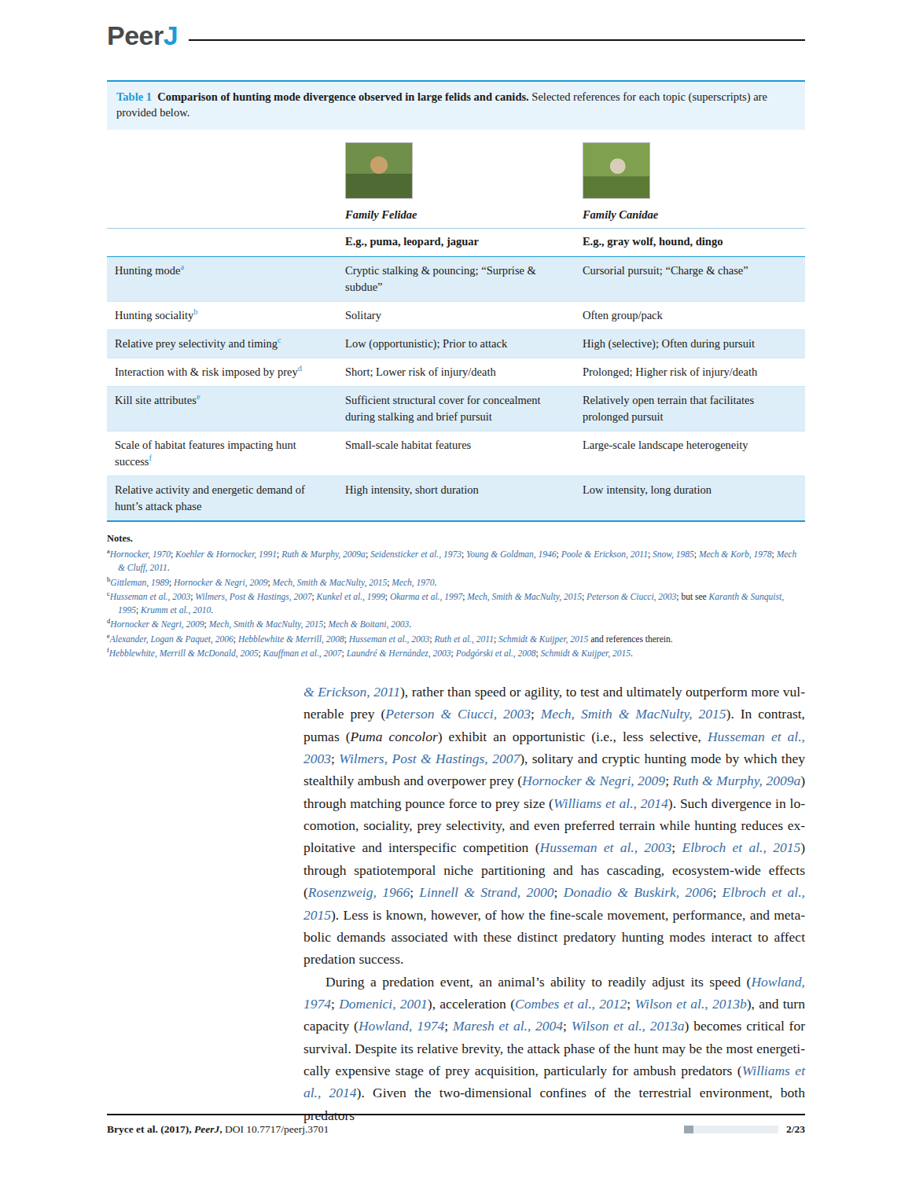Peer J
Table 1 Comparison of hunting mode divergence observed in large felids and canids. Selected references for each topic (superscripts) are provided below.
| | Family Felidae | Family Canidae |
| | E.g., puma, leopard, jaguar | E.g., gray wolf, hound, dingo |
| Hunting mode a | Cryptic stalking & pouncing; “Surprise & subdue” | Cursorial pursuit; “Charge & chase” |
| Hunting sociality b | Solitary | Often group/pack |
| Relative prey selectivity and timing c | Low (opportunistic); Prior to attack | High (selective); Often during pursuit |
| Interaction with & risk imposed by prey d | Short; Lower risk of injury/death | Prolonged; Higher risk of injury/death |
| Kill site attributes e | Sufficient structural cover for concealment during stalking and brief pursuit | Relatively open terrain that facilitates prolonged pursuit |
| Scale of habitat features impacting hunt success f | Small-scale habitat features | Large-scale landscape heterogeneity |
| Relative activity and energetic demand of hunt’s attack phase | High intensity, short duration | Low intensity, long duration |
Notes.
aHornocker, 1970; Koehler & Hornocker, 1991; Ruth & Murphy, 2009a; Seidensticker et al., 1973; Young & Goldman, 1946; Poole & Erickson, 2011; Snow, 1985; Mech & Korb, 1978; Mech & Cluff, 2011.
bGittleman, 1989; Hornocker & Negri, 2009; Mech, Smith & MacNulty, 2015; Mech, 1970.
cHusseman et al., 2003; Wilmers, Post & Hastings, 2007; Kunkel et al., 1999; Okarma et al., 1997; Mech, Smith & MacNulty, 2015; Peterson & Ciucci, 2003; but see Karanth & Sunquist, 1995; Krumm et al., 2010.
dHornocker & Negri, 2009; Mech, Smith & MacNulty, 2015; Mech & Boitani, 2003.
eAlexander, Logan & Paquet, 2006; Hebblewhite & Merrill, 2008; Husseman et al., 2003; Ruth et al., 2011; Schmidt & Kuijper, 2015 and references therein.
fHebblewhite, Merrill & McDonald, 2005; Kauffman et al., 2007; Laundré & Hernández, 2003; Podgórski et al., 2008; Schmidt & Kuijper, 2015.
& Erickson, 2011), rather than speed or agility, to test and ultimately outperform more vulnerable prey (Peterson & Ciucci, 2003; Mech, Smith & MacNulty, 2015). In contrast, pumas (Puma concolor) exhibit an opportunistic (i.e., less selective, Husseman et al., 2003; Wilmers, Post & Hastings, 2007), solitary and cryptic hunting mode by which they stealthily ambush and overpower prey (Hornocker & Negri, 2009; Ruth & Murphy, 2009a) through matching pounce force to prey size (Williams et al., 2014). Such divergence in locomotion, sociality, prey selectivity, and even preferred terrain while hunting reduces exploitative and interspecific competition (Husseman et al., 2003; Elbroch et al., 2015) through spatiotemporal niche partitioning and has cascading, ecosystem-wide effects (Rosenzweig, 1966; Linnell & Strand, 2000; Donadio & Buskirk, 2006; Elbroch et al., 2015). Less is known, however, of how the fine-scale movement, performance, and metabolic demands associated with these distinct predatory hunting modes interact to affect predation success.
During a predation event, an animal’s ability to readily adjust its speed (Howland, 1974; Domenici, 2001), acceleration (Combes et al., 2012; Wilson et al., 2013b), and turn capacity (Howland, 1974; Maresh et al., 2004; Wilson et al., 2013a) becomes critical for survival. Despite its relative brevity, the attack phase of the hunt may be the most energetically expensive stage of prey acquisition, particularly for ambush predators (Williams et al., 2014). Given the two-dimensional confines of the terrestrial environment, both predators
Bryce et al. (2017), PeerJ, DOI 10.7717/peerj.3701
2/23